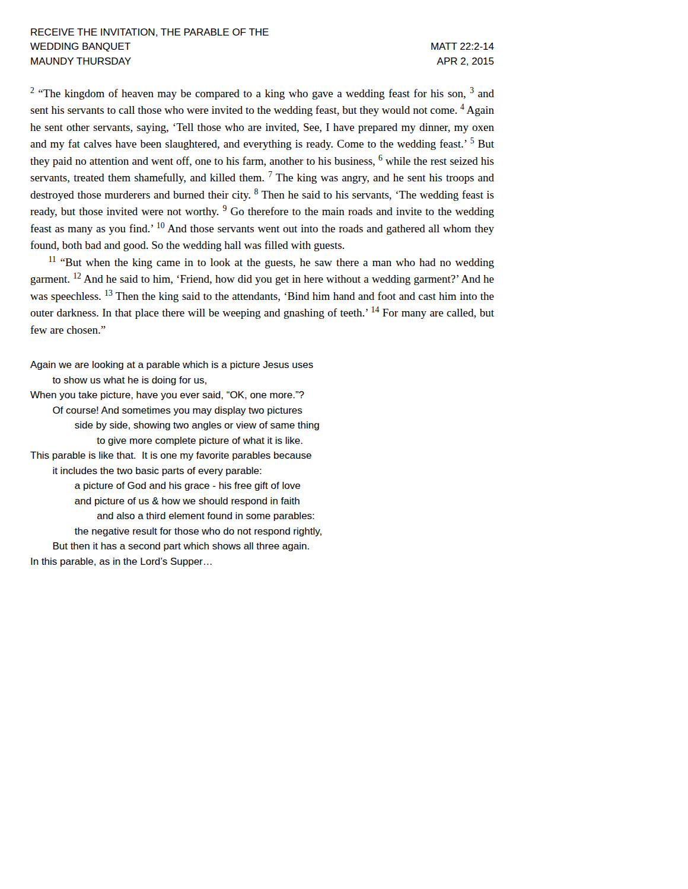RECEIVE THE INVITATION, THE PARABLE OF THE
WEDDING BANQUET MATT 22:2-14
MAUNDY THURSDAY APR 2, 2015
2 “The kingdom of heaven may be compared to a king who gave a wedding feast for his son, 3 and sent his servants to call those who were invited to the wedding feast, but they would not come. 4 Again he sent other servants, saying, ‘Tell those who are invited, See, I have prepared my dinner, my oxen and my fat calves have been slaughtered, and everything is ready. Come to the wedding feast.’ 5 But they paid no attention and went off, one to his farm, another to his business, 6 while the rest seized his servants, treated them shamefully, and killed them. 7 The king was angry, and he sent his troops and destroyed those murderers and burned their city. 8 Then he said to his servants, ‘The wedding feast is ready, but those invited were not worthy. 9 Go therefore to the main roads and invite to the wedding feast as many as you find.’ 10 And those servants went out into the roads and gathered all whom they found, both bad and good. So the wedding hall was filled with guests.
11 “But when the king came in to look at the guests, he saw there a man who had no wedding garment. 12 And he said to him, ‘Friend, how did you get in here without a wedding garment?’ And he was speechless. 13 Then the king said to the attendants, ‘Bind him hand and foot and cast him into the outer darkness. In that place there will be weeping and gnashing of teeth.’ 14 For many are called, but few are chosen.”
Again we are looking at a parable which is a picture Jesus uses
to show us what he is doing for us,
When you take picture, have you ever said, “OK, one more.”?
Of course! And sometimes you may display two pictures
side by side, showing two angles or view of same thing
to give more complete picture of what it is like.
This parable is like that. It is one my favorite parables because
it includes the two basic parts of every parable:
a picture of God and his grace - his free gift of love
and picture of us & how we should respond in faith
and also a third element found in some parables:
the negative result for those who do not respond rightly,
But then it has a second part which shows all three again.
In this parable, as in the Lord’s Supper…